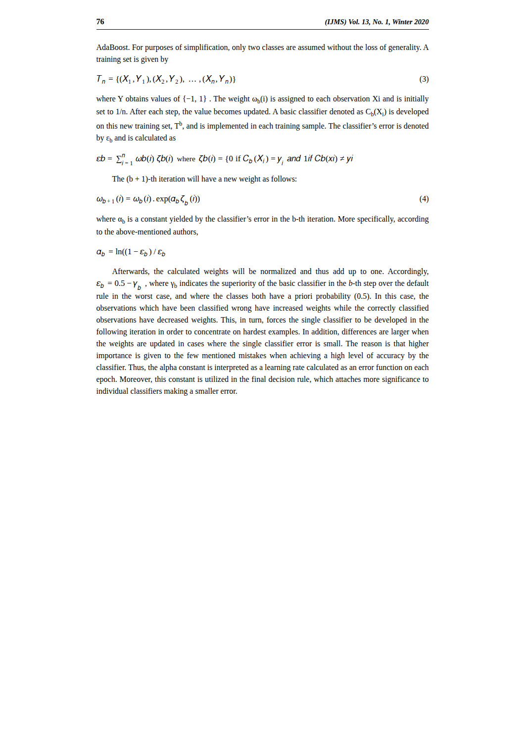76 (IJMS) Vol. 13, No. 1, Winter 2020
AdaBoost. For purposes of simplification, only two classes are assumed without the loss of generality. A training set is given by
Tn = { (X1,Y1) , (X2,Y2) ,…, (Xn,Yn) }
(3)
where Y obtains values of {−1, 1} . The weight ωb(i) is assigned to each observation Xi and is initially set to 1/n. After each step, the value becomes updated. A basic classifier denoted as Cb(Xi) is developed on this new training set, Tb, and is implemented in each training sample. The classifier’s error is denoted by εb and is calculated as
εb = ∑ i=1 n ωb(i) ζb(i) where ζb(i) = { 0 if Cb (Xi) = yi and 1if Cb (xi) ≠ yi
The (b + 1)-th iteration will have a new weight as follows:
ωb+1 (i) = ωb (i) . exp ( αb ζb (i) )
(4)
where αb is a constant yielded by the classifier’s error in the b-th iteration. More specifically, according to the above-mentioned authors,
αb = ln ( (1−εb) / εb
Afterwards, the calculated weights will be normalized and thus add up to one. Accordingly, εb=0.5−γb , where γb indicates the superiority of the basic classifier in the b-th step over the default rule in the worst case, and where the classes both have a priori probability (0.5). In this case, the observations which have been classified wrong have increased weights while the correctly classified observations have decreased weights. This, in turn, forces the single classifier to be developed in the following iteration in order to concentrate on hardest examples. In addition, differences are larger when the weights are updated in cases where the single classifier error is small. The reason is that higher importance is given to the few mentioned mistakes when achieving a high level of accuracy by the classifier. Thus, the alpha constant is interpreted as a learning rate calculated as an error function on each epoch. Moreover, this constant is utilized in the final decision rule, which attaches more significance to individual classifiers making a smaller error.